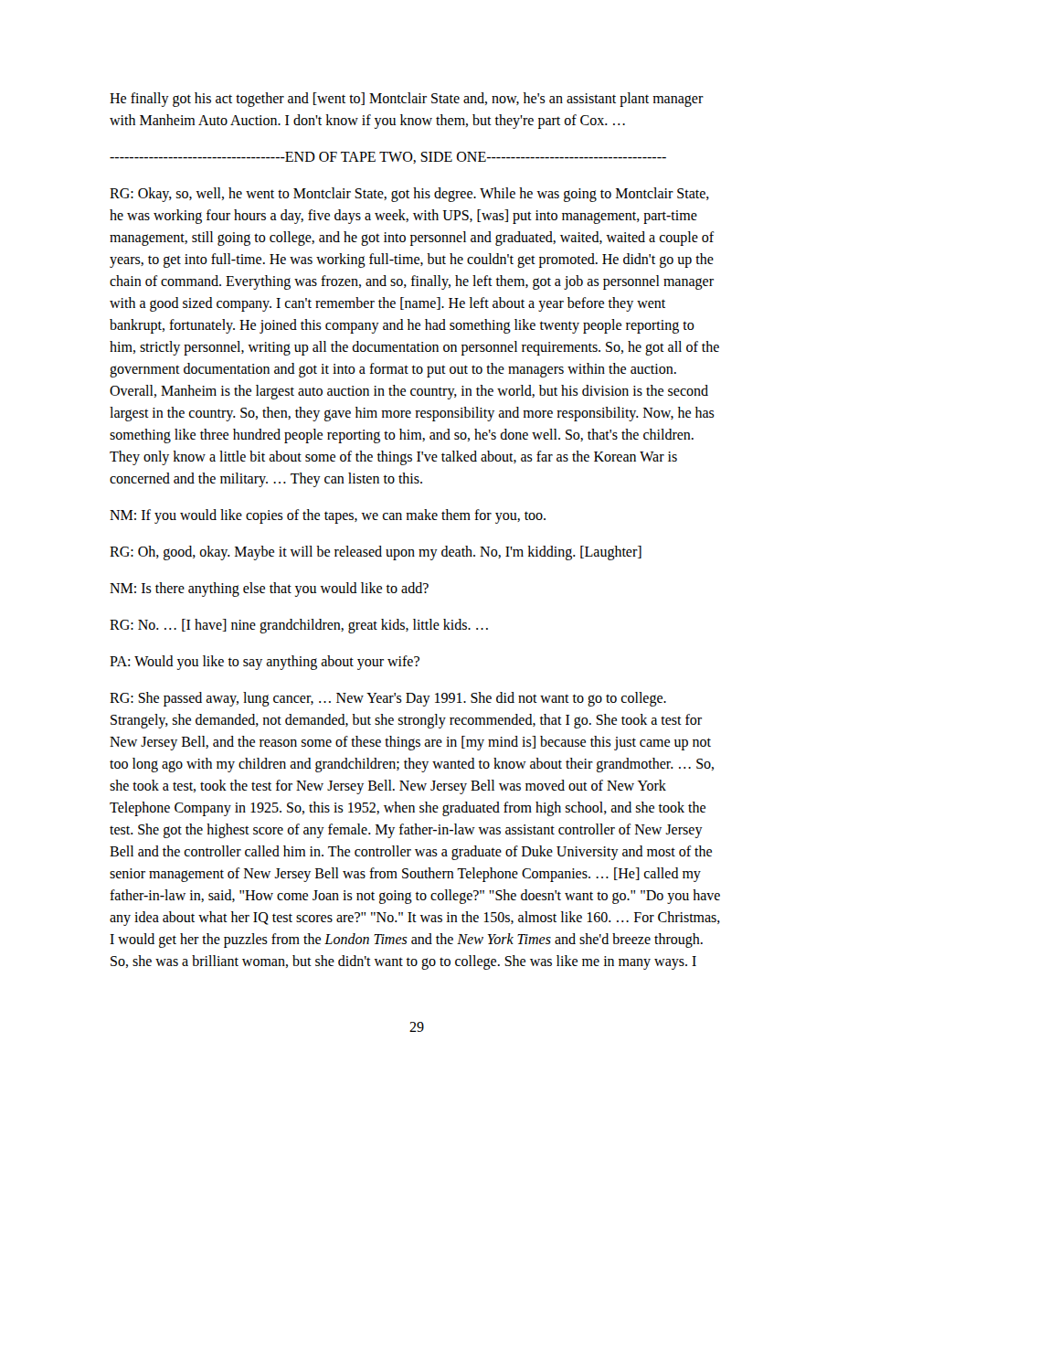He finally got his act together and [went to] Montclair State and, now, he's an assistant plant manager with Manheim Auto Auction. I don't know if you know them, but they're part of Cox. …
------------------------------------END OF TAPE TWO, SIDE ONE-------------------------------------
RG: Okay, so, well, he went to Montclair State, got his degree. While he was going to Montclair State, he was working four hours a day, five days a week, with UPS, [was] put into management, part-time management, still going to college, and he got into personnel and graduated, waited, waited a couple of years, to get into full-time. He was working full-time, but he couldn't get promoted. He didn't go up the chain of command. Everything was frozen, and so, finally, he left them, got a job as personnel manager with a good sized company. I can't remember the [name]. He left about a year before they went bankrupt, fortunately. He joined this company and he had something like twenty people reporting to him, strictly personnel, writing up all the documentation on personnel requirements. So, he got all of the government documentation and got it into a format to put out to the managers within the auction. Overall, Manheim is the largest auto auction in the country, in the world, but his division is the second largest in the country. So, then, they gave him more responsibility and more responsibility. Now, he has something like three hundred people reporting to him, and so, he's done well. So, that's the children. They only know a little bit about some of the things I've talked about, as far as the Korean War is concerned and the military. … They can listen to this.
NM: If you would like copies of the tapes, we can make them for you, too.
RG: Oh, good, okay. Maybe it will be released upon my death. No, I'm kidding. [Laughter]
NM: Is there anything else that you would like to add?
RG: No. … [I have] nine grandchildren, great kids, little kids. …
PA: Would you like to say anything about your wife?
RG: She passed away, lung cancer, … New Year's Day 1991. She did not want to go to college. Strangely, she demanded, not demanded, but she strongly recommended, that I go. She took a test for New Jersey Bell, and the reason some of these things are in [my mind is] because this just came up not too long ago with my children and grandchildren; they wanted to know about their grandmother. … So, she took a test, took the test for New Jersey Bell. New Jersey Bell was moved out of New York Telephone Company in 1925. So, this is 1952, when she graduated from high school, and she took the test. She got the highest score of any female. My father-in-law was assistant controller of New Jersey Bell and the controller called him in. The controller was a graduate of Duke University and most of the senior management of New Jersey Bell was from Southern Telephone Companies. … [He] called my father-in-law in, said, "How come Joan is not going to college?" "She doesn't want to go." "Do you have any idea about what her IQ test scores are?" "No." It was in the 150s, almost like 160. … For Christmas, I would get her the puzzles from the London Times and the New York Times and she'd breeze through. So, she was a brilliant woman, but she didn't want to go to college. She was like me in many ways. I
29